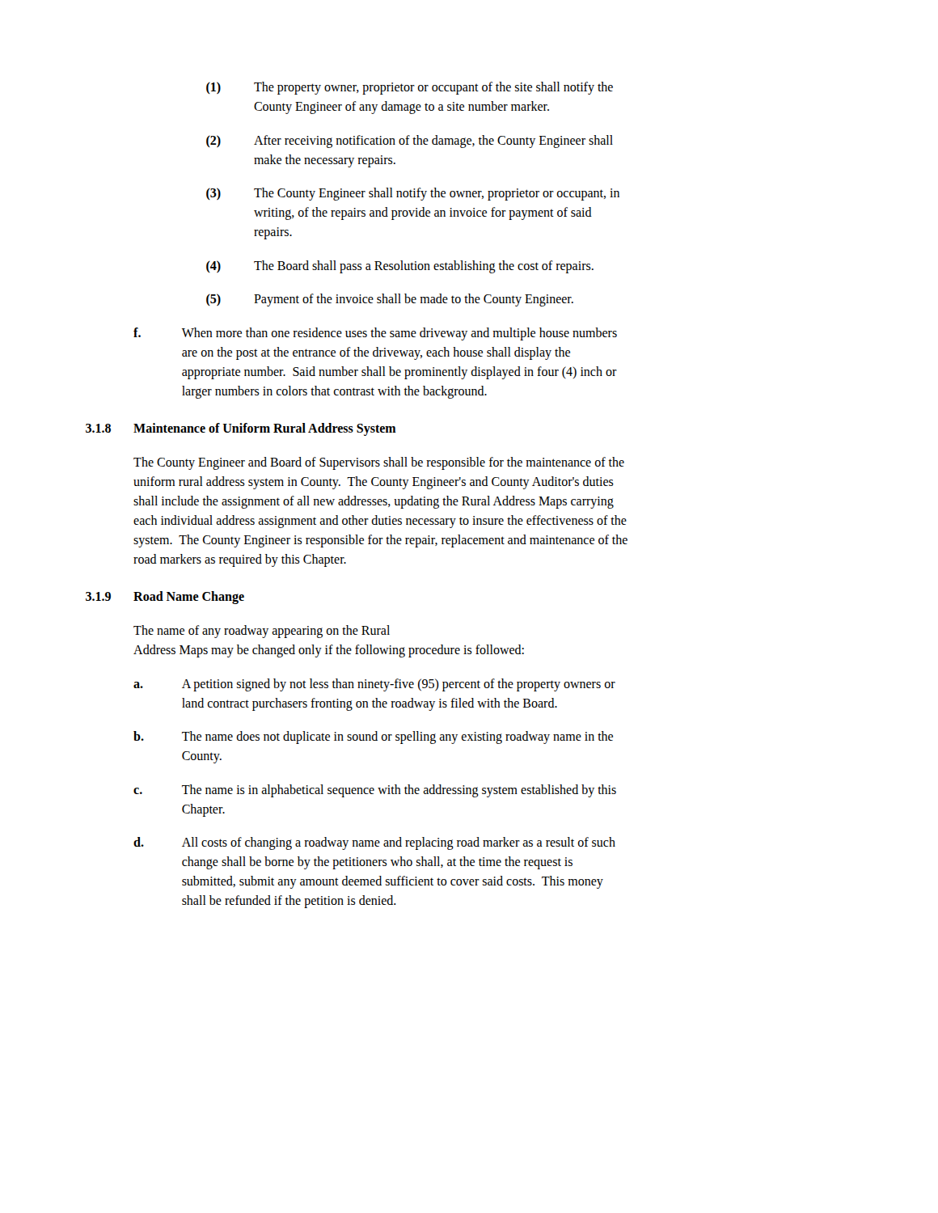(1) The property owner, proprietor or occupant of the site shall notify the County Engineer of any damage to a site number marker.
(2) After receiving notification of the damage, the County Engineer shall make the necessary repairs.
(3) The County Engineer shall notify the owner, proprietor or occupant, in writing, of the repairs and provide an invoice for payment of said repairs.
(4) The Board shall pass a Resolution establishing the cost of repairs.
(5) Payment of the invoice shall be made to the County Engineer.
f. When more than one residence uses the same driveway and multiple house numbers are on the post at the entrance of the driveway, each house shall display the appropriate number. Said number shall be prominently displayed in four (4) inch or larger numbers in colors that contrast with the background.
3.1.8 Maintenance of Uniform Rural Address System
The County Engineer and Board of Supervisors shall be responsible for the maintenance of the uniform rural address system in County. The County Engineer's and County Auditor's duties shall include the assignment of all new addresses, updating the Rural Address Maps carrying each individual address assignment and other duties necessary to insure the effectiveness of the system. The County Engineer is responsible for the repair, replacement and maintenance of the road markers as required by this Chapter.
3.1.9 Road Name Change
The name of any roadway appearing on the Rural
Address Maps may be changed only if the following procedure is followed:
a. A petition signed by not less than ninety-five (95) percent of the property owners or land contract purchasers fronting on the roadway is filed with the Board.
b. The name does not duplicate in sound or spelling any existing roadway name in the County.
c. The name is in alphabetical sequence with the addressing system established by this Chapter.
d. All costs of changing a roadway name and replacing road marker as a result of such change shall be borne by the petitioners who shall, at the time the request is submitted, submit any amount deemed sufficient to cover said costs. This money shall be refunded if the petition is denied.